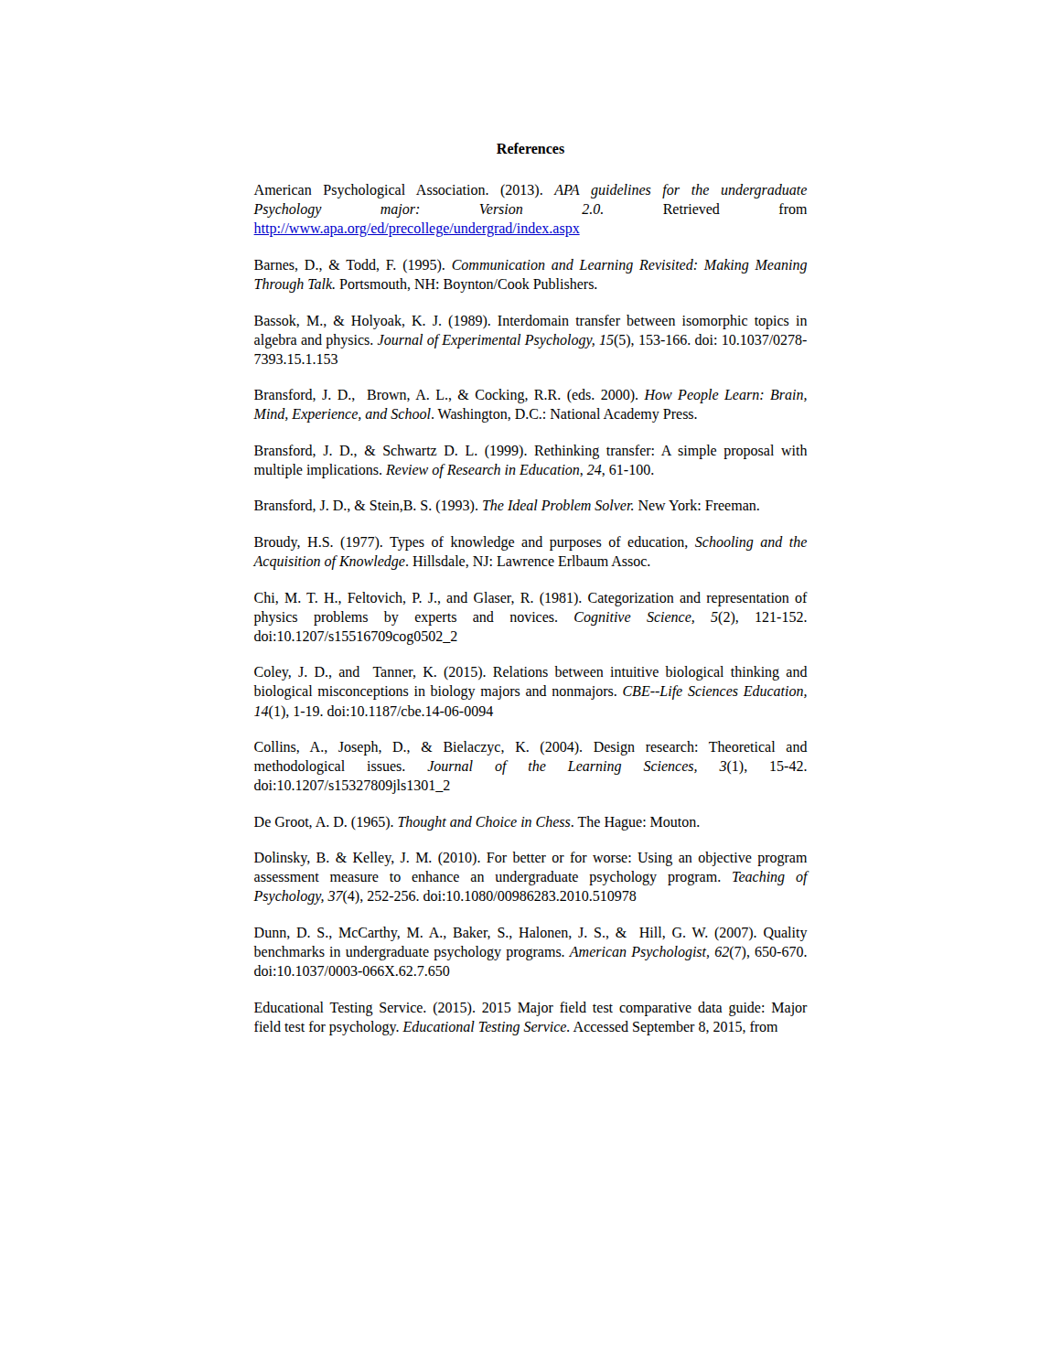References
American Psychological Association. (2013). APA guidelines for the undergraduate Psychology major: Version 2.0. Retrieved from http://www.apa.org/ed/precollege/undergrad/index.aspx
Barnes, D., & Todd, F. (1995). Communication and Learning Revisited: Making Meaning Through Talk. Portsmouth, NH: Boynton/Cook Publishers.
Bassok, M., & Holyoak, K. J. (1989). Interdomain transfer between isomorphic topics in algebra and physics. Journal of Experimental Psychology, 15(5), 153-166. doi: 10.1037/0278-7393.15.1.153
Bransford, J. D., Brown, A. L., & Cocking, R.R. (eds. 2000). How People Learn: Brain, Mind, Experience, and School. Washington, D.C.: National Academy Press.
Bransford, J. D., & Schwartz D. L. (1999). Rethinking transfer: A simple proposal with multiple implications. Review of Research in Education, 24, 61-100.
Bransford, J. D., & Stein,B. S. (1993). The Ideal Problem Solver. New York: Freeman.
Broudy, H.S. (1977). Types of knowledge and purposes of education, Schooling and the Acquisition of Knowledge. Hillsdale, NJ: Lawrence Erlbaum Assoc.
Chi, M. T. H., Feltovich, P. J., and Glaser, R. (1981). Categorization and representation of physics problems by experts and novices. Cognitive Science, 5(2), 121-152. doi:10.1207/s15516709cog0502_2
Coley, J. D., and Tanner, K. (2015). Relations between intuitive biological thinking and biological misconceptions in biology majors and nonmajors. CBE--Life Sciences Education, 14(1), 1-19. doi:10.1187/cbe.14-06-0094
Collins, A., Joseph, D., & Bielaczyc, K. (2004). Design research: Theoretical and methodological issues. Journal of the Learning Sciences, 3(1), 15-42. doi:10.1207/s15327809jls1301_2
De Groot, A. D. (1965). Thought and Choice in Chess. The Hague: Mouton.
Dolinsky, B. & Kelley, J. M. (2010). For better or for worse: Using an objective program assessment measure to enhance an undergraduate psychology program. Teaching of Psychology, 37(4), 252-256. doi:10.1080/00986283.2010.510978
Dunn, D. S., McCarthy, M. A., Baker, S., Halonen, J. S., & Hill, G. W. (2007). Quality benchmarks in undergraduate psychology programs. American Psychologist, 62(7), 650-670. doi:10.1037/0003-066X.62.7.650
Educational Testing Service. (2015). 2015 Major field test comparative data guide: Major field test for psychology. Educational Testing Service. Accessed September 8, 2015, from